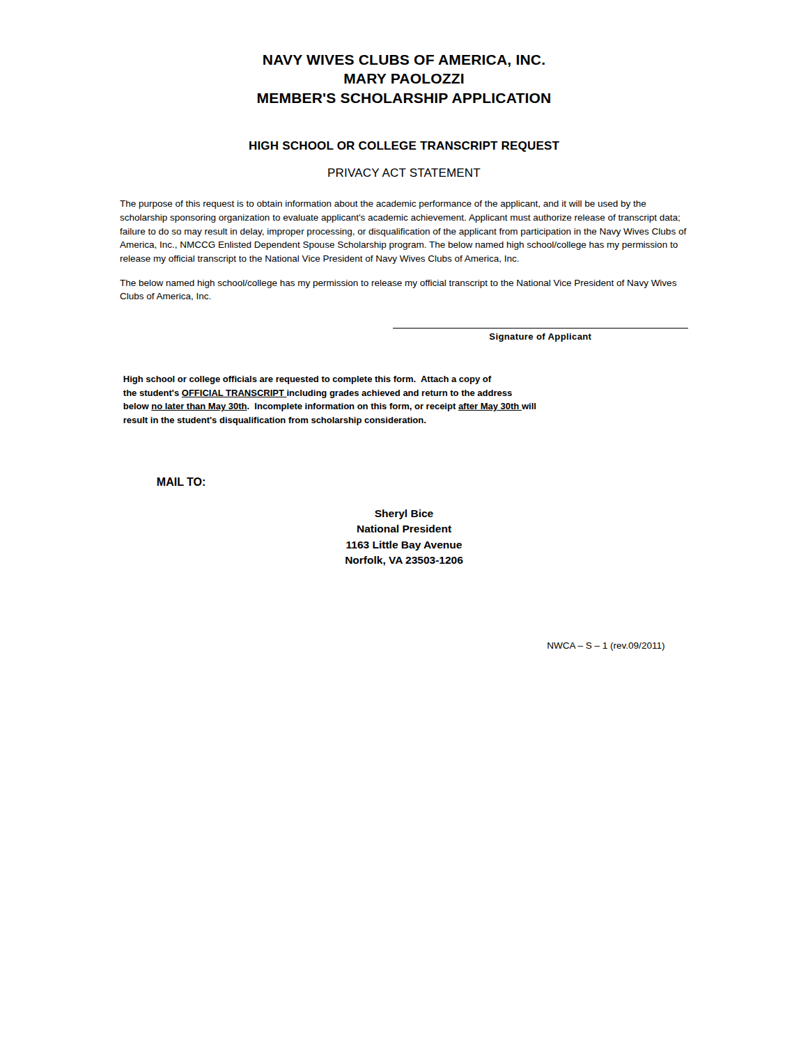NAVY WIVES CLUBS OF AMERICA, INC.
MARY PAOLOZZI
MEMBER'S SCHOLARSHIP APPLICATION
HIGH SCHOOL OR COLLEGE TRANSCRIPT REQUEST
PRIVACY ACT STATEMENT
The purpose of this request is to obtain information about the academic performance of the applicant, and it will be used by the scholarship sponsoring organization to evaluate applicant's academic achievement. Applicant must authorize release of transcript data; failure to do so may result in delay, improper processing, or disqualification of the applicant from participation in the Navy Wives Clubs of America, Inc., NMCCG Enlisted Dependent Spouse Scholarship program. The below named high school/college has my permission to release my official transcript to the National Vice President of Navy Wives Clubs of America, Inc.
The below named high school/college has my permission to release my official transcript to the National Vice President of Navy Wives Clubs of America, Inc.
Signature of Applicant
High school or college officials are requested to complete this form. Attach a copy of
the student's OFFICIAL TRANSCRIPT including grades achieved and return to the address
below no later than May 30th. Incomplete information on this form, or receipt after May 30th will
result in the student's disqualification from scholarship consideration.
MAIL TO:
Sheryl Bice
National President
1163 Little Bay Avenue
Norfolk, VA 23503-1206
NWCA – S – 1 (rev.09/2011)